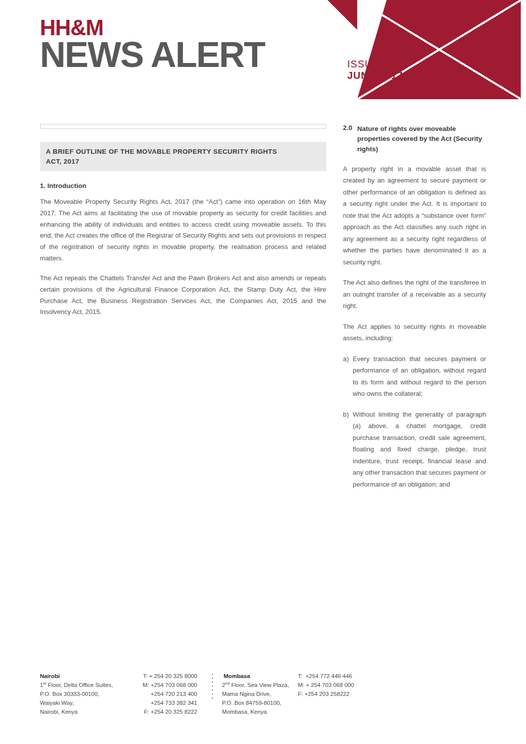HH&M
NEWS ALERT
ISSUE: 17
JUNE 2017
A BRIEF OUTLINE OF THE MOVABLE PROPERTY SECURITY RIGHTS
ACT, 2017
1. Introduction
The Moveable Property Security Rights Act, 2017 (the “Act”) came into operation on 16th May 2017. The Act aims at facilitating the use of movable property as security for credit facilities and enhancing the ability of individuals and entities to access credit using moveable assets. To this end, the Act creates the office of the Registrar of Security Rights and sets out provisions in respect of the registration of security rights in movable property, the realisation process and related matters.
The Act repeals the Chattels Transfer Act and the Pawn Brokers Act and also amends or repeals certain provisions of the Agricultural Finance Corporation Act, the Stamp Duty Act, the Hire Purchase Act, the Business Registration Services Act, the Companies Act, 2015 and the Insolvency Act, 2015.
2.0
Nature of rights over moveable properties covered by the Act (Security rights)
A property right in a movable asset that is created by an agreement to secure payment or other performance of an obligation is defined as a security right under the Act. It is important to note that the Act adopts a “substance over form” approach as the Act classifies any such right in any agreement as a security right regardless of whether the parties have denominated it as a security right.
The Act also defines the right of the transferee in an outright transfer of a receivable as a security right.
The Act applies to security rights in moveable assets, including:
a) Every transaction that secures payment or performance of an obligation, without regard to its form and without regard to the person who owns the collateral;
b) Without limiting the generality of paragraph (a) above, a chattel mortgage, credit purchase transaction, credit sale agreement, floating and fixed charge, pledge, trust indenture, trust receipt, financial lease and any other transaction that secures payment or performance of an obligation; and
Nairobi
1st Floor, Delta Office Suites,
P.O. Box 30333-00100,
Waiyaki Way,
Nairobi, Kenya
T: + 254 20 325 8000
M: +254 703 068 000
+254 720 213 400
+254 733 382 341
F: +254 20 325 8222
Mombasa
2nd Floor, Sea View Plaza,
Mama Ngina Drive,
P.O. Box 84759-80100,
Mombasa, Kenya
T: +254 772 446 446
M: + 254 703 068 000
F: +254 203 258222